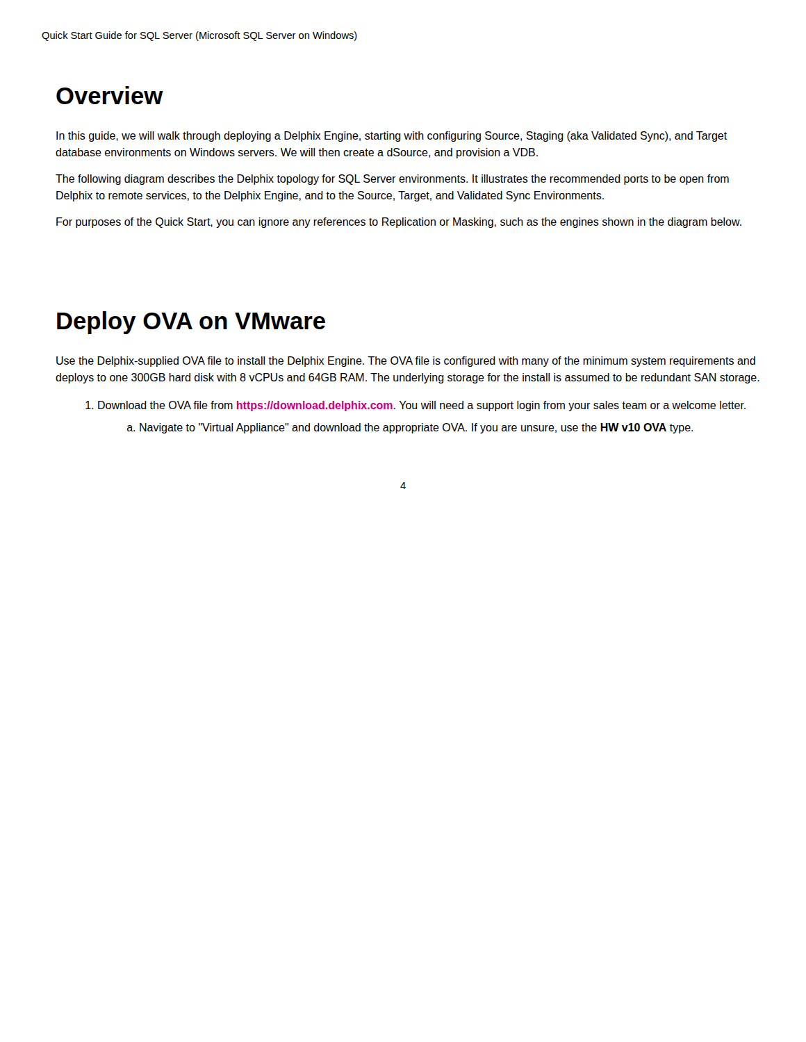Quick Start Guide for SQL Server (Microsoft SQL Server on Windows)
Overview
In this guide, we will walk through deploying a Delphix Engine, starting with configuring Source, Staging (aka Validated Sync), and Target database environments on Windows servers. We will then create a dSource, and provision a VDB.
The following diagram describes the Delphix topology for SQL Server environments. It illustrates the recommended ports to be open from Delphix to remote services, to the Delphix Engine, and to the Source, Target, and Validated Sync Environments.
For purposes of the Quick Start, you can ignore any references to Replication or Masking, such as the engines shown in the diagram below.
Deploy OVA on VMware
Use the Delphix-supplied OVA file to install the Delphix Engine. The OVA file is configured with many of the minimum system requirements and deploys to one 300GB hard disk with 8 vCPUs and 64GB RAM. The underlying storage for the install is assumed to be redundant SAN storage.
Download the OVA file from https://download.delphix.com. You will need a support login from your sales team or a welcome letter.
Navigate to "Virtual Appliance" and download the appropriate OVA. If you are unsure, use the HW v10 OVA type.
4